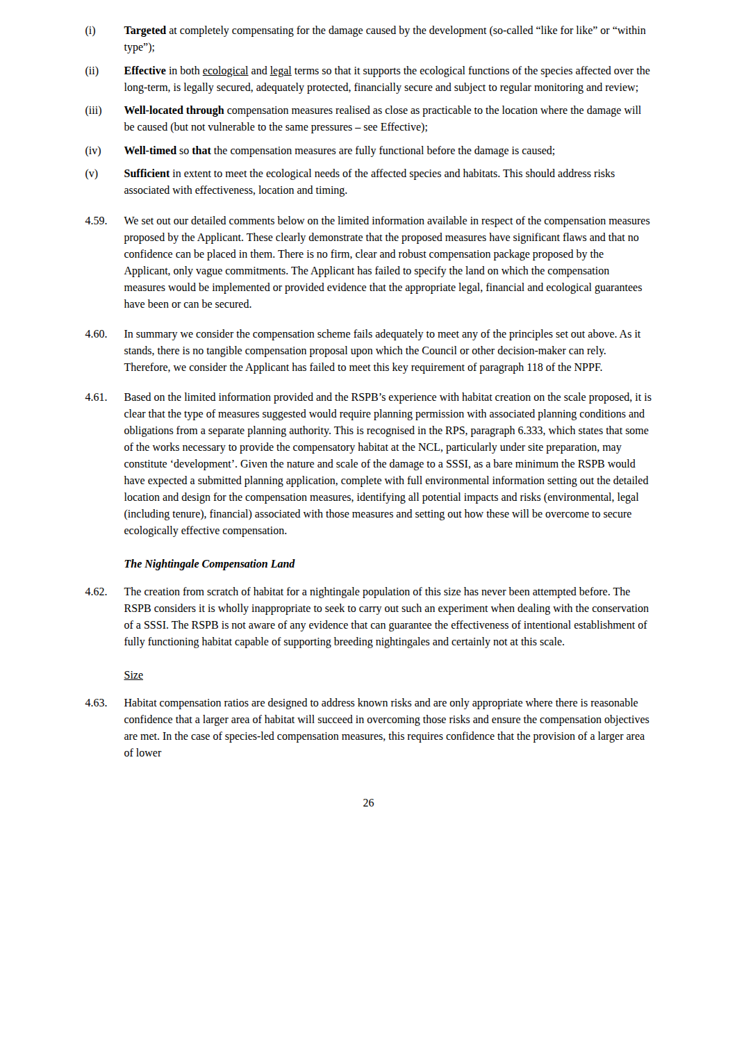(i) Targeted at completely compensating for the damage caused by the development (so-called “like for like” or “within type”);
(ii) Effective in both ecological and legal terms so that it supports the ecological functions of the species affected over the long-term, is legally secured, adequately protected, financially secure and subject to regular monitoring and review;
(iii) Well-located through compensation measures realised as close as practicable to the location where the damage will be caused (but not vulnerable to the same pressures – see Effective);
(iv) Well-timed so that the compensation measures are fully functional before the damage is caused;
(v) Sufficient in extent to meet the ecological needs of the affected species and habitats. This should address risks associated with effectiveness, location and timing.
4.59. We set out our detailed comments below on the limited information available in respect of the compensation measures proposed by the Applicant. These clearly demonstrate that the proposed measures have significant flaws and that no confidence can be placed in them. There is no firm, clear and robust compensation package proposed by the Applicant, only vague commitments. The Applicant has failed to specify the land on which the compensation measures would be implemented or provided evidence that the appropriate legal, financial and ecological guarantees have been or can be secured.
4.60. In summary we consider the compensation scheme fails adequately to meet any of the principles set out above. As it stands, there is no tangible compensation proposal upon which the Council or other decision-maker can rely. Therefore, we consider the Applicant has failed to meet this key requirement of paragraph 118 of the NPPF.
4.61. Based on the limited information provided and the RSPB’s experience with habitat creation on the scale proposed, it is clear that the type of measures suggested would require planning permission with associated planning conditions and obligations from a separate planning authority. This is recognised in the RPS, paragraph 6.333, which states that some of the works necessary to provide the compensatory habitat at the NCL, particularly under site preparation, may constitute ‘development’. Given the nature and scale of the damage to a SSSI, as a bare minimum the RSPB would have expected a submitted planning application, complete with full environmental information setting out the detailed location and design for the compensation measures, identifying all potential impacts and risks (environmental, legal (including tenure), financial) associated with those measures and setting out how these will be overcome to secure ecologically effective compensation.
The Nightingale Compensation Land
4.62. The creation from scratch of habitat for a nightingale population of this size has never been attempted before. The RSPB considers it is wholly inappropriate to seek to carry out such an experiment when dealing with the conservation of a SSSI. The RSPB is not aware of any evidence that can guarantee the effectiveness of intentional establishment of fully functioning habitat capable of supporting breeding nightingales and certainly not at this scale.
Size
4.63. Habitat compensation ratios are designed to address known risks and are only appropriate where there is reasonable confidence that a larger area of habitat will succeed in overcoming those risks and ensure the compensation objectives are met. In the case of species-led compensation measures, this requires confidence that the provision of a larger area of lower
26